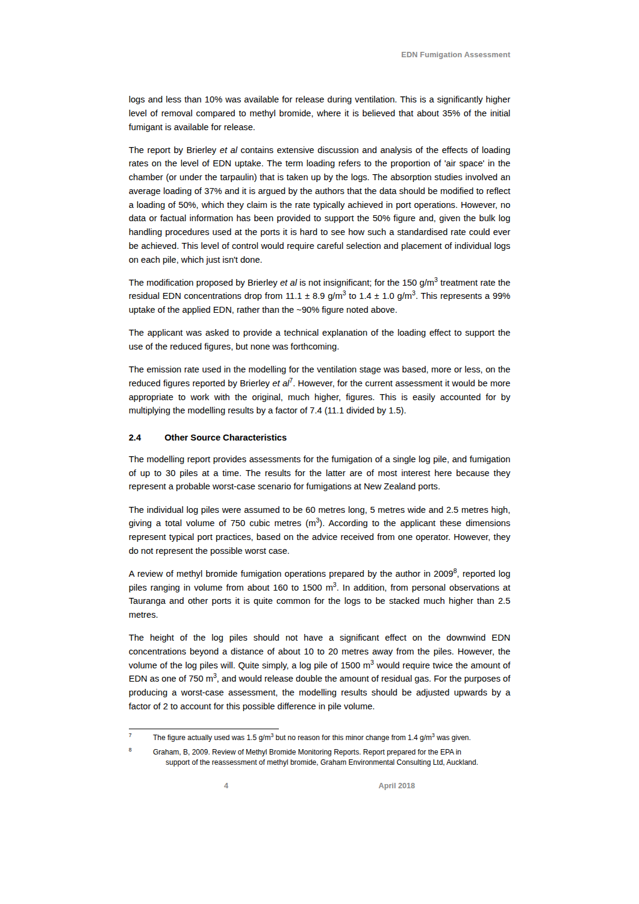EDN Fumigation Assessment
logs and less than 10% was available for release during ventilation. This is a significantly higher level of removal compared to methyl bromide, where it is believed that about 35% of the initial fumigant is available for release.
The report by Brierley et al contains extensive discussion and analysis of the effects of loading rates on the level of EDN uptake. The term loading refers to the proportion of 'air space' in the chamber (or under the tarpaulin) that is taken up by the logs. The absorption studies involved an average loading of 37% and it is argued by the authors that the data should be modified to reflect a loading of 50%, which they claim is the rate typically achieved in port operations. However, no data or factual information has been provided to support the 50% figure and, given the bulk log handling procedures used at the ports it is hard to see how such a standardised rate could ever be achieved. This level of control would require careful selection and placement of individual logs on each pile, which just isn't done.
The modification proposed by Brierley et al is not insignificant; for the 150 g/m3 treatment rate the residual EDN concentrations drop from 11.1 ± 8.9 g/m3 to 1.4 ± 1.0 g/m3. This represents a 99% uptake of the applied EDN, rather than the ~90% figure noted above.
The applicant was asked to provide a technical explanation of the loading effect to support the use of the reduced figures, but none was forthcoming.
The emission rate used in the modelling for the ventilation stage was based, more or less, on the reduced figures reported by Brierley et al7. However, for the current assessment it would be more appropriate to work with the original, much higher, figures. This is easily accounted for by multiplying the modelling results by a factor of 7.4 (11.1 divided by 1.5).
2.4 Other Source Characteristics
The modelling report provides assessments for the fumigation of a single log pile, and fumigation of up to 30 piles at a time. The results for the latter are of most interest here because they represent a probable worst-case scenario for fumigations at New Zealand ports.
The individual log piles were assumed to be 60 metres long, 5 metres wide and 2.5 metres high, giving a total volume of 750 cubic metres (m3). According to the applicant these dimensions represent typical port practices, based on the advice received from one operator. However, they do not represent the possible worst case.
A review of methyl bromide fumigation operations prepared by the author in 20098, reported log piles ranging in volume from about 160 to 1500 m3. In addition, from personal observations at Tauranga and other ports it is quite common for the logs to be stacked much higher than 2.5 metres.
The height of the log piles should not have a significant effect on the downwind EDN concentrations beyond a distance of about 10 to 20 metres away from the piles. However, the volume of the log piles will. Quite simply, a log pile of 1500 m3 would require twice the amount of EDN as one of 750 m3, and would release double the amount of residual gas. For the purposes of producing a worst-case assessment, the modelling results should be adjusted upwards by a factor of 2 to account for this possible difference in pile volume.
7
The figure actually used was 1.5 g/m3 but no reason for this minor change from 1.4 g/m3 was given.
8
Graham, B, 2009. Review of Methyl Bromide Monitoring Reports. Report prepared for the EPA in support of the reassessment of methyl bromide, Graham Environmental Consulting Ltd, Auckland.
4 April 2018